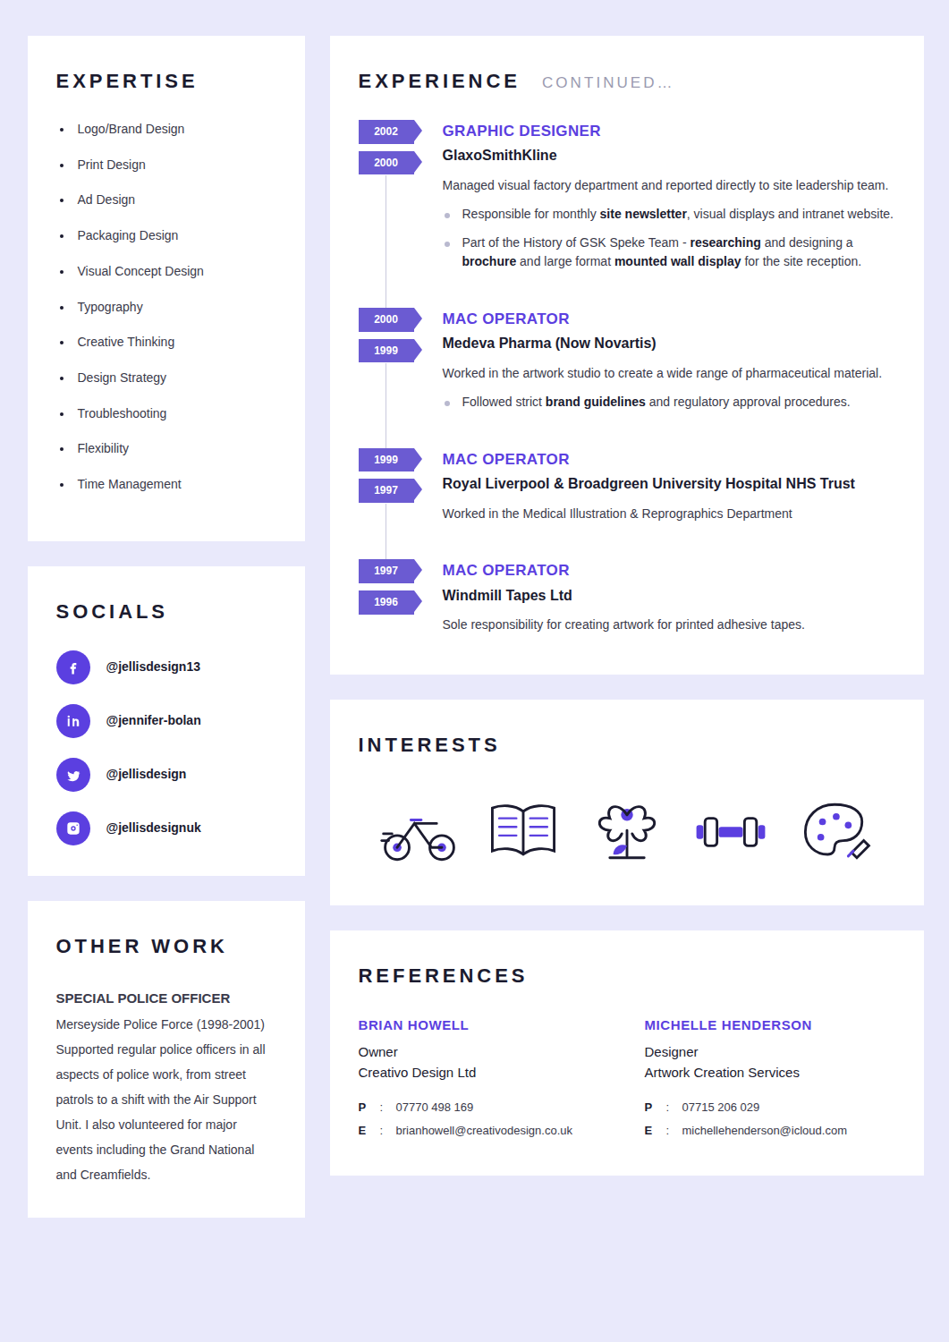Expertise
Logo/Brand Design
Print Design
Ad Design
Packaging Design
Visual Concept Design
Typography
Creative Thinking
Design Strategy
Troubleshooting
Flexibility
Time Management
Socials
@jellisdesign13
@jennifer-bolan
@jellisdesign
@jellisdesignuk
Other Work
SPECIAL POLICE OFFICER
Merseyside Police Force (1998-2001)
Supported regular police officers in all aspects of police work, from street patrols to a shift with the Air Support Unit. I also volunteered for major events including the Grand National and Creamfields.
Experience Continued…
2002
2000
Graphic Designer
GlaxoSmithKline
Managed visual factory department and reported directly to site leadership team.
Responsible for monthly site newsletter, visual displays and intranet website.
Part of the History of GSK Speke Team - researching and designing a brochure and large format mounted wall display for the site reception.
2000
1999
Mac Operator
Medeva Pharma (Now Novartis)
Worked in the artwork studio to create a wide range of pharmaceutical material.
Followed strict brand guidelines and regulatory approval procedures.
1999
1997
Mac Operator
Royal Liverpool & Broadgreen University Hospital NHS Trust
Worked in the Medical Illustration & Reprographics Department
1997
1996
Mac Operator
Windmill Tapes Ltd
Sole responsibility for creating artwork for printed adhesive tapes.
Interests
References
Brian Howell
Owner
Creativo Design Ltd
P: 07770 498 169
E: brianhowell@creativodesign.co.uk
Michelle Henderson
Designer
Artwork Creation Services
P: 07715 206 029
E: michellehenderson@icloud.com